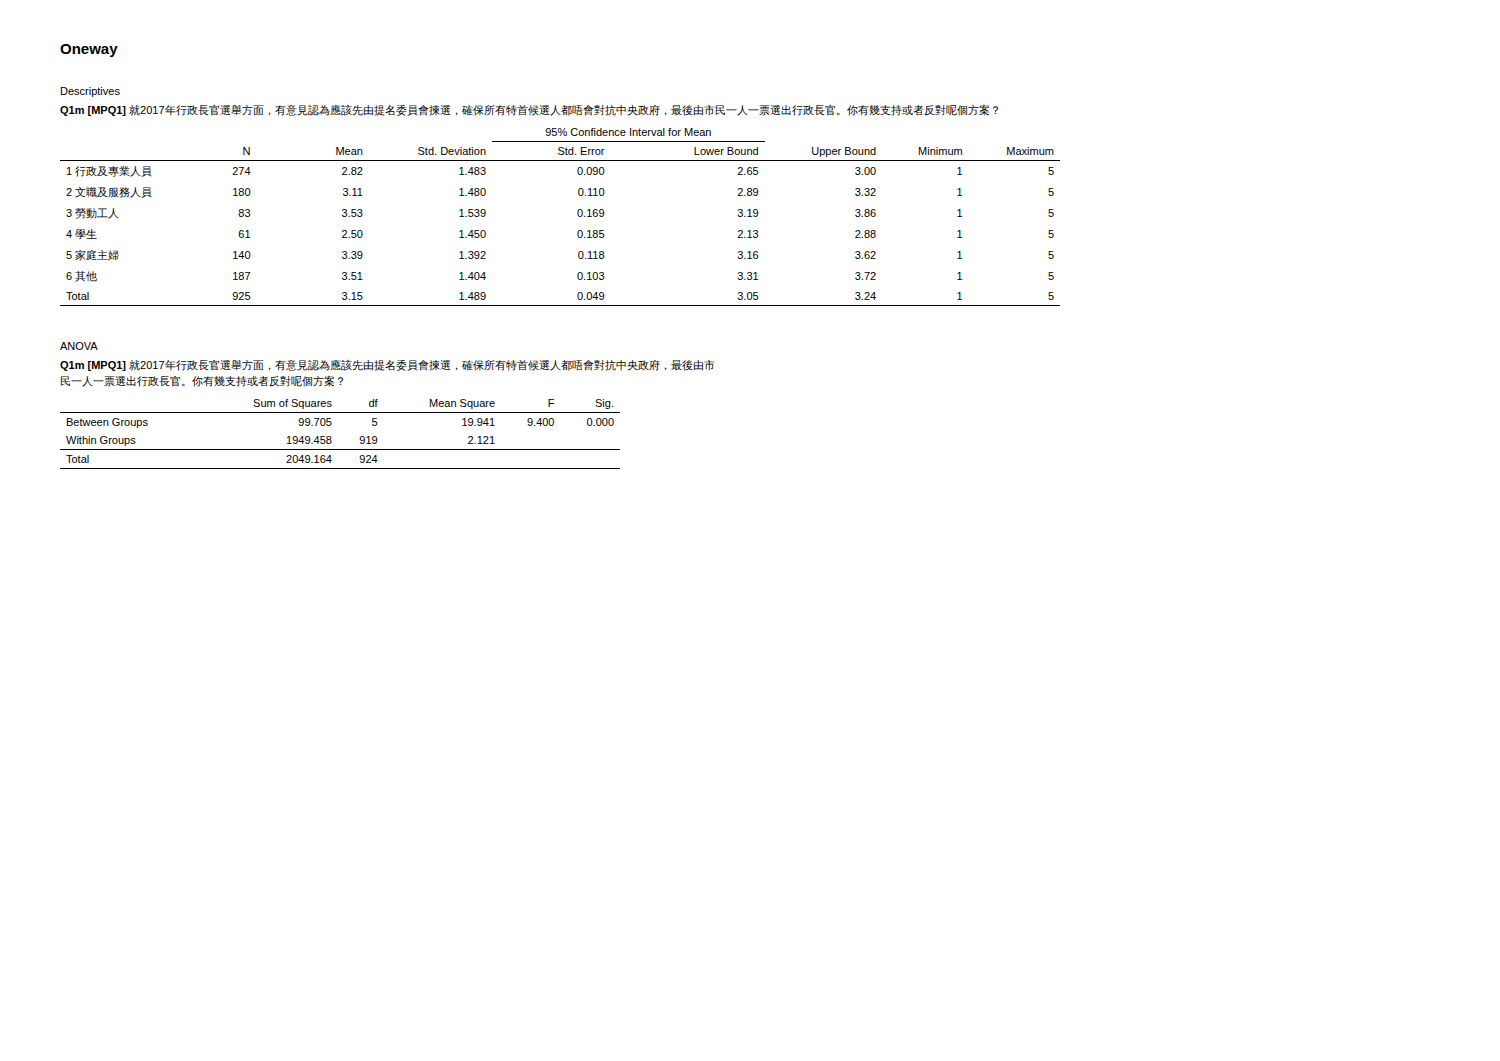Oneway
Descriptives
Q1m [MPQ1] 就2017年行政長官選舉方面，有意見認為應該先由提名委員會揀選，確保所有特首候選人都唔會對抗中央政府，最後由市民一人一票選出行政長官。你有幾支持或者反對呢個方案？
| | | | | | 95% Confidence Interval for Mean | | |
| --- | --- | --- | --- | --- | --- | --- | --- |
| | N | | Mean | Std. Deviation | Std. Error | Lower Bound | Upper Bound | Minimum | Maximum |
| 1 行政及專業人員 | 274 | | 2.82 | 1.483 | 0.090 | 2.65 | 3.00 | 1 | 5 |
| 2 文職及服務人員 | 180 | | 3.11 | 1.480 | 0.110 | 2.89 | 3.32 | 1 | 5 |
| 3 勞動工人 | 83 | | 3.53 | 1.539 | 0.169 | 3.19 | 3.86 | 1 | 5 |
| 4 學生 | 61 | | 2.50 | 1.450 | 0.185 | 2.13 | 2.88 | 1 | 5 |
| 5 家庭主婦 | 140 | | 3.39 | 1.392 | 0.118 | 3.16 | 3.62 | 1 | 5 |
| 6 其他 | 187 | | 3.51 | 1.404 | 0.103 | 3.31 | 3.72 | 1 | 5 |
| Total | 925 | | 3.15 | 1.489 | 0.049 | 3.05 | 3.24 | 1 | 5 |
ANOVA
Q1m [MPQ1] 就2017年行政長官選舉方面，有意見認為應該先由提名委員會揀選，確保所有特首候選人都唔會對抗中央政府，最後由市
民一人一票選出行政長官。你有幾支持或者反對呢個方案？
| | Sum of Squares | df | Mean Square | F | Sig. |
| --- | --- | --- | --- | --- | --- |
| Between Groups | 99.705 | 5 | 19.941 | 9.400 | 0.000 |
| Within Groups | 1949.458 | 919 | 2.121 | | |
| Total | 2049.164 | 924 | | | |